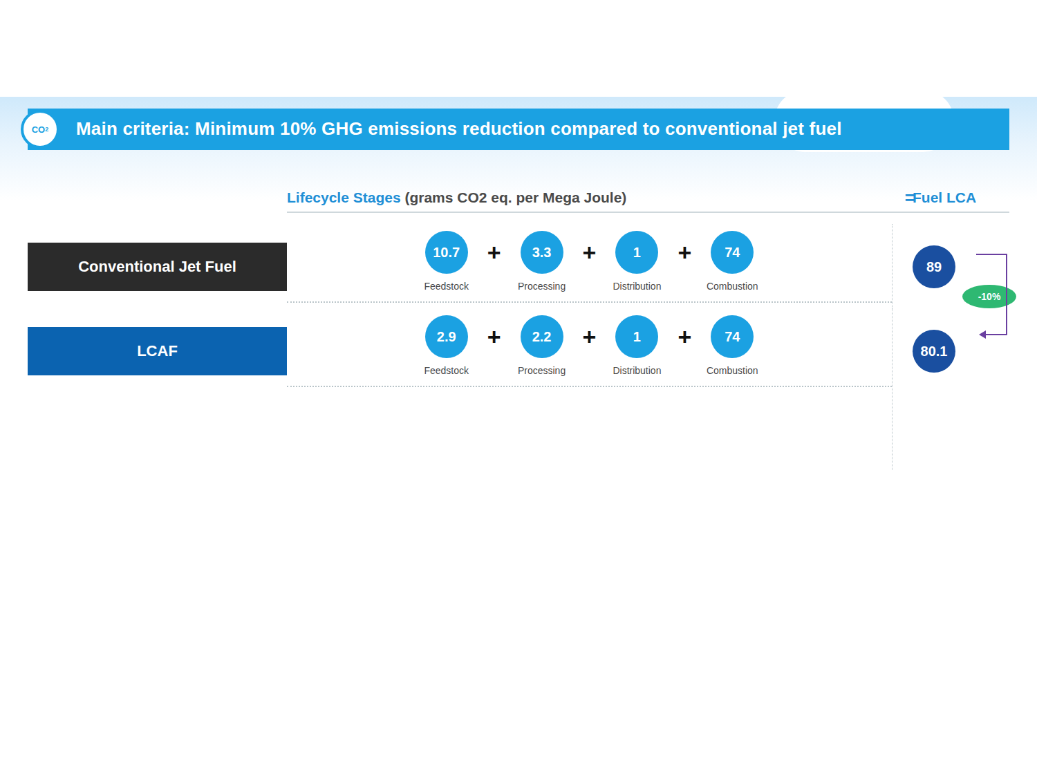CO2
Main criteria: Minimum 10% GHG emissions reduction compared to conventional jet fuel
Lifecycle Stages (grams CO2 eq. per Mega Joule) =
Fuel LCA
Conventional Jet Fuel
10.7
Feedstock
+
3.3
Processing
+
1
Distribution
+
74
Combustion
89
-10%
LCAF
2.9
Feedstock
+
2.2
Processing
+
1
Distribution
+
74
Combustion
80.1